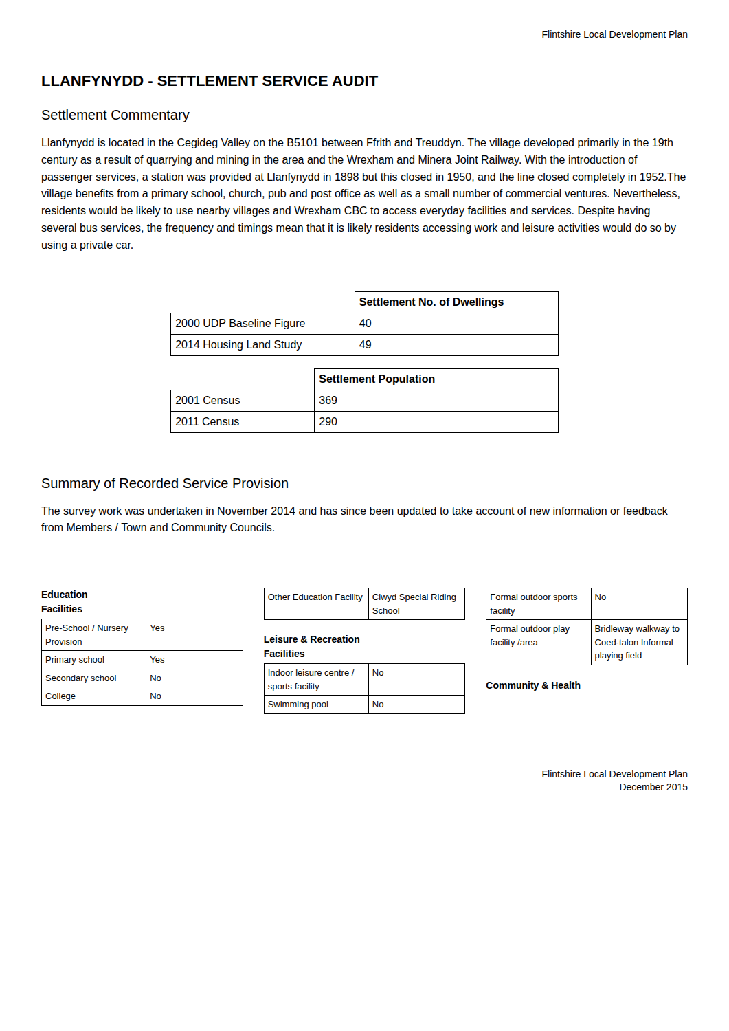Flintshire Local Development Plan
LLANFYNYDD - SETTLEMENT SERVICE AUDIT
Settlement Commentary
Llanfynydd is located in the Cegideg Valley on the B5101 between Ffrith and Treuddyn. The village developed primarily in the 19th century as a result of quarrying and mining in the area and the Wrexham and Minera Joint Railway. With the introduction of passenger services, a station was provided at Llanfynydd in 1898 but this closed in 1950, and the line closed completely in 1952.The village benefits from a primary school, church, pub and post office as well as a small number of commercial ventures. Nevertheless, residents would be likely to use nearby villages and Wrexham CBC to access everyday facilities and services. Despite having several bus services, the frequency and timings mean that it is likely residents accessing work and leisure activities would do so by using a private car.
| | Settlement No. of Dwellings |
| 2000 UDP Baseline Figure | 40 |
| 2014 Housing Land Study | 49 |
| | Settlement Population |
| 2001 Census | 369 |
| 2011 Census | 290 |
Summary of Recorded Service Provision
The survey work was undertaken in November 2014 and has since been updated to take account of new information or feedback from Members / Town and Community Councils.
Education
Facilities
| Pre-School / Nursery Provision | Yes |
| Primary school | Yes |
| Secondary school | No |
| College | No |
| Other Education Facility | Clwyd Special Riding School |
Leisure & Recreation
Facilities
| Indoor leisure centre / sports facility | No |
| Swimming pool | No |
| Formal outdoor sports facility | No |
| Formal outdoor play facility /area | Bridleway walkway to Coed-talon Informal playing field |
Community & Health
Flintshire Local Development Plan
December 2015